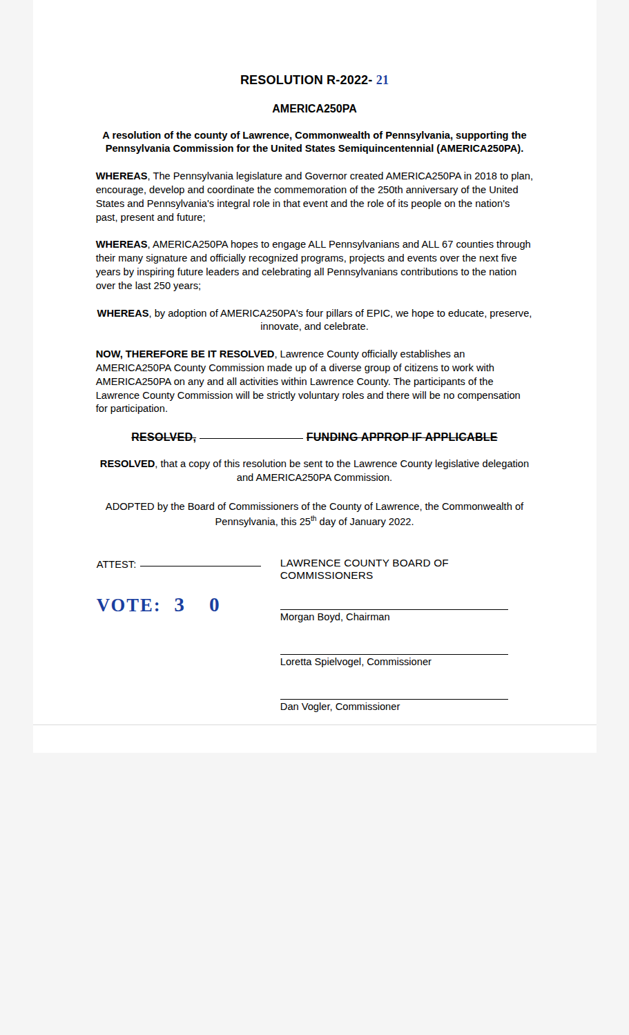RESOLUTION R-2022- 21
AMERICA250PA
A resolution of the county of Lawrence, Commonwealth of Pennsylvania, supporting the Pennsylvania Commission for the United States Semiquincentennial (AMERICA250PA).
WHEREAS, The Pennsylvania legislature and Governor created AMERICA250PA in 2018 to plan, encourage, develop and coordinate the commemoration of the 250th anniversary of the United States and Pennsylvania's integral role in that event and the role of its people on the nation's past, present and future;
WHEREAS, AMERICA250PA hopes to engage ALL Pennsylvanians and ALL 67 counties through their many signature and officially recognized programs, projects and events over the next five years by inspiring future leaders and celebrating all Pennsylvanians contributions to the nation over the last 250 years;
WHEREAS, by adoption of AMERICA250PA's four pillars of EPIC, we hope to educate, preserve, innovate, and celebrate.
NOW, THEREFORE BE IT RESOLVED, Lawrence County officially establishes an AMERICA250PA County Commission made up of a diverse group of citizens to work with AMERICA250PA on any and all activities within Lawrence County. The participants of the Lawrence County Commission will be strictly voluntary roles and there will be no compensation for participation.
RESOLVED, FUNDING APPROP IF APPLICABLE
RESOLVED, that a copy of this resolution be sent to the Lawrence County legislative delegation and AMERICA250PA Commission.
ADOPTED by the Board of Commissioners of the County of Lawrence, the Commonwealth of Pennsylvania, this 25th day of January 2022.
| ATTEST: VOTE: 3 0 | LAWRENCE COUNTY BOARD OF COMMISSIONERS Morgan Boyd, Chairman Loretta Spielvogel, Commissioner Dan Vogler, Commissioner |